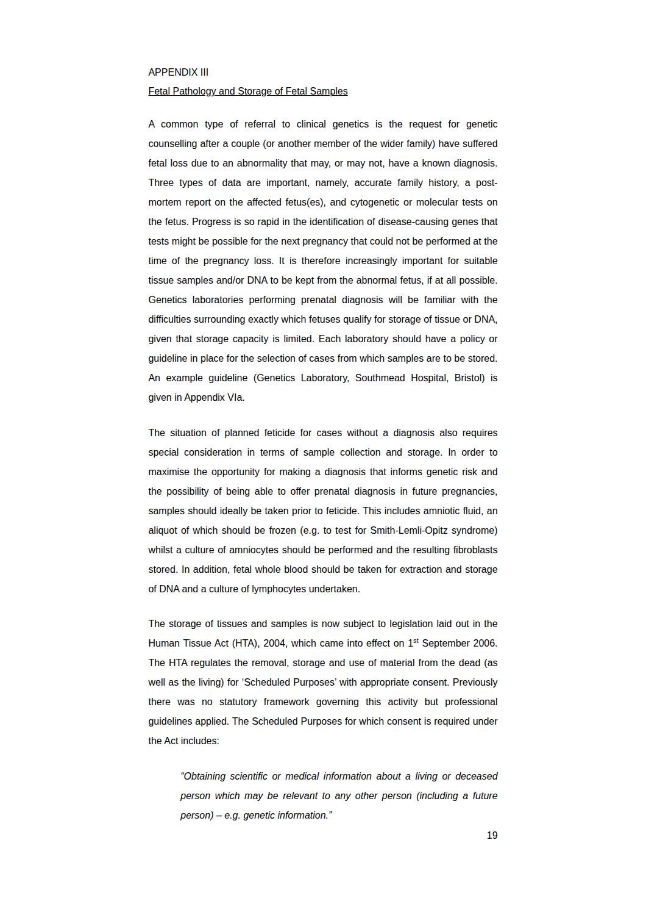APPENDIX III
Fetal Pathology and Storage of Fetal Samples
A common type of referral to clinical genetics is the request for genetic counselling after a couple (or another member of the wider family) have suffered fetal loss due to an abnormality that may, or may not, have a known diagnosis. Three types of data are important, namely, accurate family history, a post-mortem report on the affected fetus(es), and cytogenetic or molecular tests on the fetus. Progress is so rapid in the identification of disease-causing genes that tests might be possible for the next pregnancy that could not be performed at the time of the pregnancy loss. It is therefore increasingly important for suitable tissue samples and/or DNA to be kept from the abnormal fetus, if at all possible. Genetics laboratories performing prenatal diagnosis will be familiar with the difficulties surrounding exactly which fetuses qualify for storage of tissue or DNA, given that storage capacity is limited. Each laboratory should have a policy or guideline in place for the selection of cases from which samples are to be stored. An example guideline (Genetics Laboratory, Southmead Hospital, Bristol) is given in Appendix VIa.
The situation of planned feticide for cases without a diagnosis also requires special consideration in terms of sample collection and storage. In order to maximise the opportunity for making a diagnosis that informs genetic risk and the possibility of being able to offer prenatal diagnosis in future pregnancies, samples should ideally be taken prior to feticide. This includes amniotic fluid, an aliquot of which should be frozen (e.g. to test for Smith-Lemli-Opitz syndrome) whilst a culture of amniocytes should be performed and the resulting fibroblasts stored. In addition, fetal whole blood should be taken for extraction and storage of DNA and a culture of lymphocytes undertaken.
The storage of tissues and samples is now subject to legislation laid out in the Human Tissue Act (HTA), 2004, which came into effect on 1st September 2006. The HTA regulates the removal, storage and use of material from the dead (as well as the living) for ‘Scheduled Purposes’ with appropriate consent. Previously there was no statutory framework governing this activity but professional guidelines applied. The Scheduled Purposes for which consent is required under the Act includes:
“Obtaining scientific or medical information about a living or deceased person which may be relevant to any other person (including a future person) – e.g. genetic information.”
19